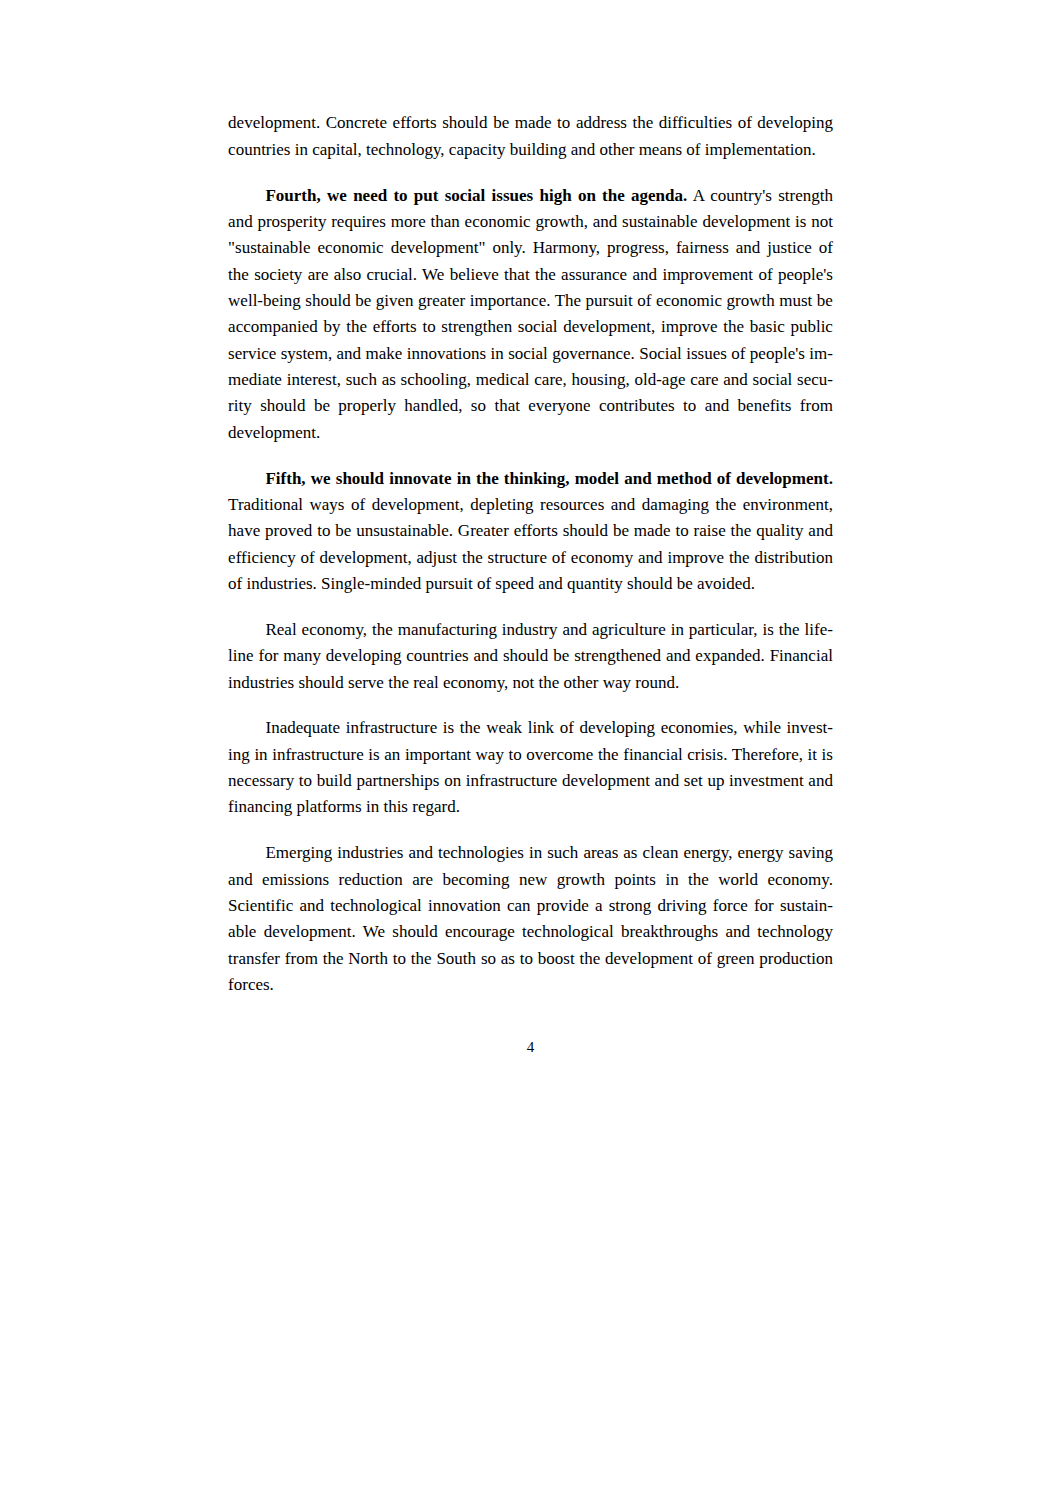development. Concrete efforts should be made to address the difficulties of developing countries in capital, technology, capacity building and other means of implementation.
Fourth, we need to put social issues high on the agenda. A country's strength and prosperity requires more than economic growth, and sustainable development is not "sustainable economic development" only. Harmony, progress, fairness and justice of the society are also crucial. We believe that the assurance and improvement of people's well-being should be given greater importance. The pursuit of economic growth must be accompanied by the efforts to strengthen social development, improve the basic public service system, and make innovations in social governance. Social issues of people's immediate interest, such as schooling, medical care, housing, old-age care and social security should be properly handled, so that everyone contributes to and benefits from development.
Fifth, we should innovate in the thinking, model and method of development. Traditional ways of development, depleting resources and damaging the environment, have proved to be unsustainable. Greater efforts should be made to raise the quality and efficiency of development, adjust the structure of economy and improve the distribution of industries. Single-minded pursuit of speed and quantity should be avoided.
Real economy, the manufacturing industry and agriculture in particular, is the lifeline for many developing countries and should be strengthened and expanded. Financial industries should serve the real economy, not the other way round.
Inadequate infrastructure is the weak link of developing economies, while investing in infrastructure is an important way to overcome the financial crisis. Therefore, it is necessary to build partnerships on infrastructure development and set up investment and financing platforms in this regard.
Emerging industries and technologies in such areas as clean energy, energy saving and emissions reduction are becoming new growth points in the world economy. Scientific and technological innovation can provide a strong driving force for sustainable development. We should encourage technological breakthroughs and technology transfer from the North to the South so as to boost the development of green production forces.
4